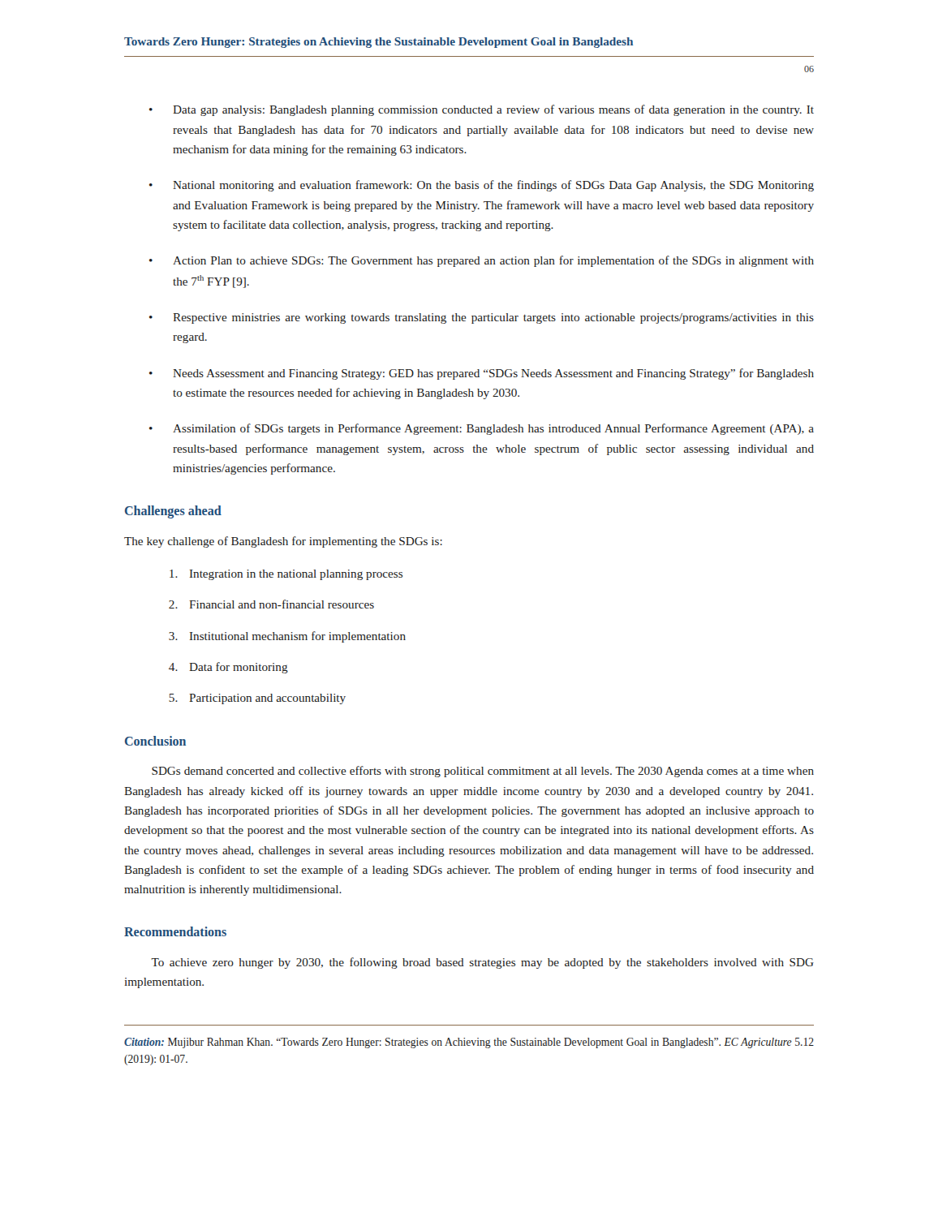Towards Zero Hunger: Strategies on Achieving the Sustainable Development Goal in Bangladesh
06
Data gap analysis: Bangladesh planning commission conducted a review of various means of data generation in the country. It reveals that Bangladesh has data for 70 indicators and partially available data for 108 indicators but need to devise new mechanism for data mining for the remaining 63 indicators.
National monitoring and evaluation framework: On the basis of the findings of SDGs Data Gap Analysis, the SDG Monitoring and Evaluation Framework is being prepared by the Ministry. The framework will have a macro level web based data repository system to facilitate data collection, analysis, progress, tracking and reporting.
Action Plan to achieve SDGs: The Government has prepared an action plan for implementation of the SDGs in alignment with the 7th FYP [9].
Respective ministries are working towards translating the particular targets into actionable projects/programs/activities in this regard.
Needs Assessment and Financing Strategy: GED has prepared “SDGs Needs Assessment and Financing Strategy” for Bangladesh to estimate the resources needed for achieving in Bangladesh by 2030.
Assimilation of SDGs targets in Performance Agreement: Bangladesh has introduced Annual Performance Agreement (APA), a results-based performance management system, across the whole spectrum of public sector assessing individual and ministries/agencies performance.
Challenges ahead
The key challenge of Bangladesh for implementing the SDGs is:
Integration in the national planning process
Financial and non-financial resources
Institutional mechanism for implementation
Data for monitoring
Participation and accountability
Conclusion
SDGs demand concerted and collective efforts with strong political commitment at all levels. The 2030 Agenda comes at a time when Bangladesh has already kicked off its journey towards an upper middle income country by 2030 and a developed country by 2041. Bangladesh has incorporated priorities of SDGs in all her development policies. The government has adopted an inclusive approach to development so that the poorest and the most vulnerable section of the country can be integrated into its national development efforts. As the country moves ahead, challenges in several areas including resources mobilization and data management will have to be addressed. Bangladesh is confident to set the example of a leading SDGs achiever. The problem of ending hunger in terms of food insecurity and malnutrition is inherently multidimensional.
Recommendations
To achieve zero hunger by 2030, the following broad based strategies may be adopted by the stakeholders involved with SDG implementation.
Citation: Mujibur Rahman Khan. “Towards Zero Hunger: Strategies on Achieving the Sustainable Development Goal in Bangladesh”. EC Agriculture 5.12 (2019): 01-07.